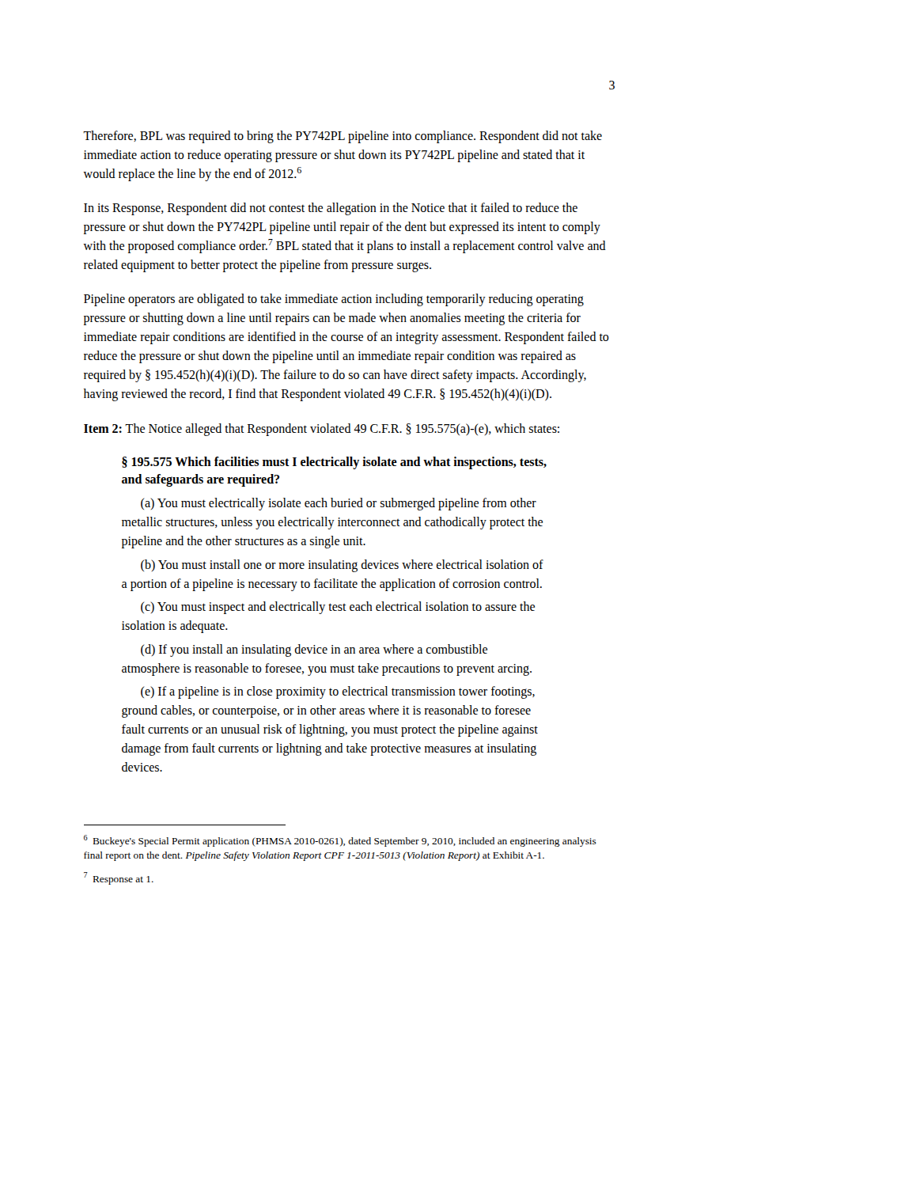3
Therefore, BPL was required to bring the PY742PL pipeline into compliance. Respondent did not take immediate action to reduce operating pressure or shut down its PY742PL pipeline and stated that it would replace the line by the end of 2012.6
In its Response, Respondent did not contest the allegation in the Notice that it failed to reduce the pressure or shut down the PY742PL pipeline until repair of the dent but expressed its intent to comply with the proposed compliance order.7 BPL stated that it plans to install a replacement control valve and related equipment to better protect the pipeline from pressure surges.
Pipeline operators are obligated to take immediate action including temporarily reducing operating pressure or shutting down a line until repairs can be made when anomalies meeting the criteria for immediate repair conditions are identified in the course of an integrity assessment. Respondent failed to reduce the pressure or shut down the pipeline until an immediate repair condition was repaired as required by § 195.452(h)(4)(i)(D). The failure to do so can have direct safety impacts. Accordingly, having reviewed the record, I find that Respondent violated 49 C.F.R. § 195.452(h)(4)(i)(D).
Item 2: The Notice alleged that Respondent violated 49 C.F.R. § 195.575(a)-(e), which states:
§ 195.575 Which facilities must I electrically isolate and what inspections, tests, and safeguards are required?
(a) You must electrically isolate each buried or submerged pipeline from other metallic structures, unless you electrically interconnect and cathodically protect the pipeline and the other structures as a single unit.
(b) You must install one or more insulating devices where electrical isolation of a portion of a pipeline is necessary to facilitate the application of corrosion control.
(c) You must inspect and electrically test each electrical isolation to assure the isolation is adequate.
(d) If you install an insulating device in an area where a combustible atmosphere is reasonable to foresee, you must take precautions to prevent arcing.
(e) If a pipeline is in close proximity to electrical transmission tower footings, ground cables, or counterpoise, or in other areas where it is reasonable to foresee fault currents or an unusual risk of lightning, you must protect the pipeline against damage from fault currents or lightning and take protective measures at insulating devices.
6 Buckeye's Special Permit application (PHMSA 2010-0261), dated September 9, 2010, included an engineering analysis final report on the dent. Pipeline Safety Violation Report CPF 1-2011-5013 (Violation Report) at Exhibit A-1.
7 Response at 1.